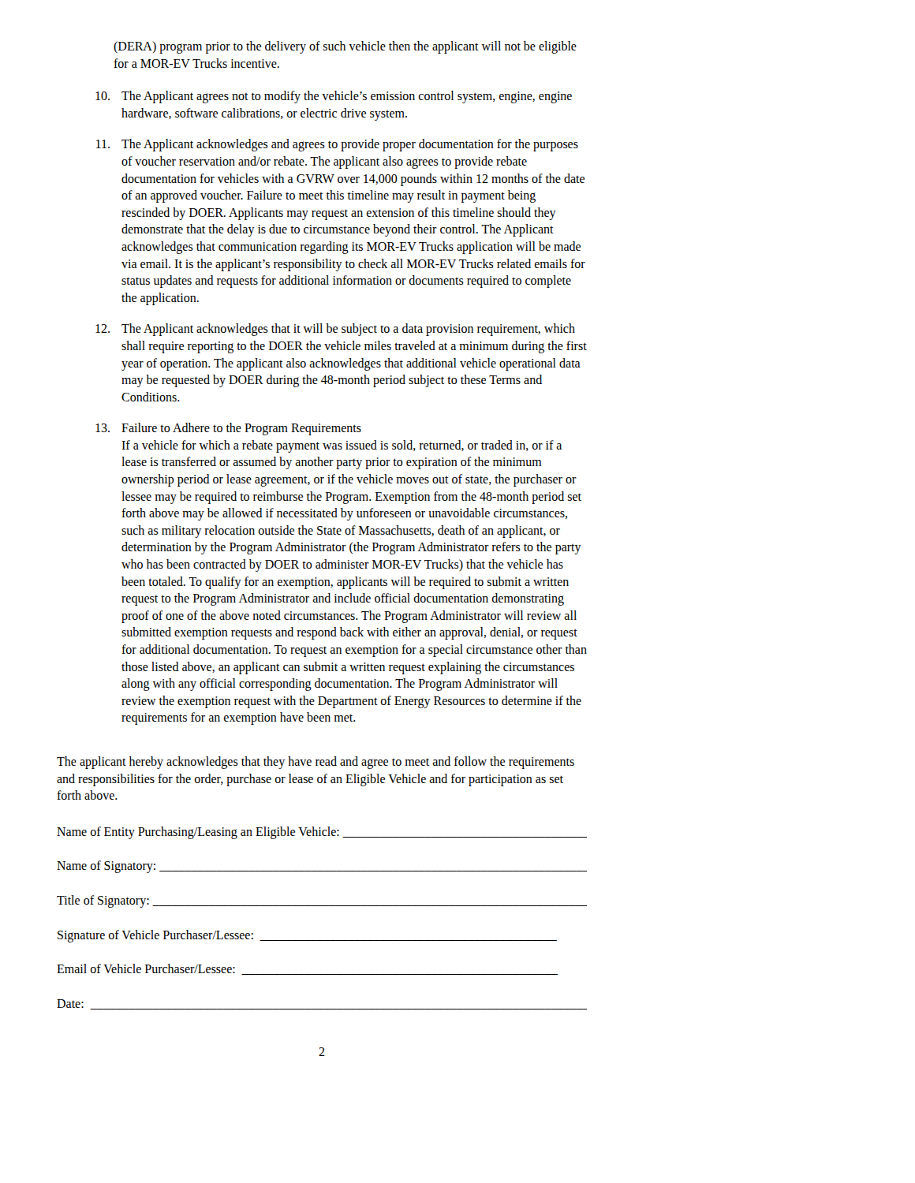(DERA) program prior to the delivery of such vehicle then the applicant will not be eligible for a MOR-EV Trucks incentive.
The Applicant agrees not to modify the vehicle’s emission control system, engine, engine hardware, software calibrations, or electric drive system.
The Applicant acknowledges and agrees to provide proper documentation for the purposes of voucher reservation and/or rebate. The applicant also agrees to provide rebate documentation for vehicles with a GVRW over 14,000 pounds within 12 months of the date of an approved voucher. Failure to meet this timeline may result in payment being rescinded by DOER. Applicants may request an extension of this timeline should they demonstrate that the delay is due to circumstance beyond their control. The Applicant acknowledges that communication regarding its MOR-EV Trucks application will be made via email. It is the applicant’s responsibility to check all MOR-EV Trucks related emails for status updates and requests for additional information or documents required to complete the application.
The Applicant acknowledges that it will be subject to a data provision requirement, which shall require reporting to the DOER the vehicle miles traveled at a minimum during the first year of operation. The applicant also acknowledges that additional vehicle operational data may be requested by DOER during the 48-month period subject to these Terms and Conditions.
Failure to Adhere to the Program Requirements
If a vehicle for which a rebate payment was issued is sold, returned, or traded in, or if a lease is transferred or assumed by another party prior to expiration of the minimum ownership period or lease agreement, or if the vehicle moves out of state, the purchaser or lessee may be required to reimburse the Program. Exemption from the 48-month period set forth above may be allowed if necessitated by unforeseen or unavoidable circumstances, such as military relocation outside the State of Massachusetts, death of an applicant, or determination by the Program Administrator (the Program Administrator refers to the party who has been contracted by DOER to administer MOR-EV Trucks) that the vehicle has been totaled. To qualify for an exemption, applicants will be required to submit a written request to the Program Administrator and include official documentation demonstrating proof of one of the above noted circumstances. The Program Administrator will review all submitted exemption requests and respond back with either an approval, denial, or request for additional documentation. To request an exemption for a special circumstance other than those listed above, an applicant can submit a written request explaining the circumstances along with any official corresponding documentation. The Program Administrator will review the exemption request with the Department of Energy Resources to determine if the requirements for an exemption have been met.
The applicant hereby acknowledges that they have read and agree to meet and follow the requirements and responsibilities for the order, purchase or lease of an Eligible Vehicle and for participation as set forth above.
Name of Entity Purchasing/Leasing an Eligible Vehicle: _________________________________________
Name of Signatory: _______________________________________________________________________
Title of Signatory: ________________________________________________________________________
Signature of Vehicle Purchaser/Lessee: _______________________________________________
Email of Vehicle Purchaser/Lessee: __________________________________________________
Date: _________________________________________________________________________________
2